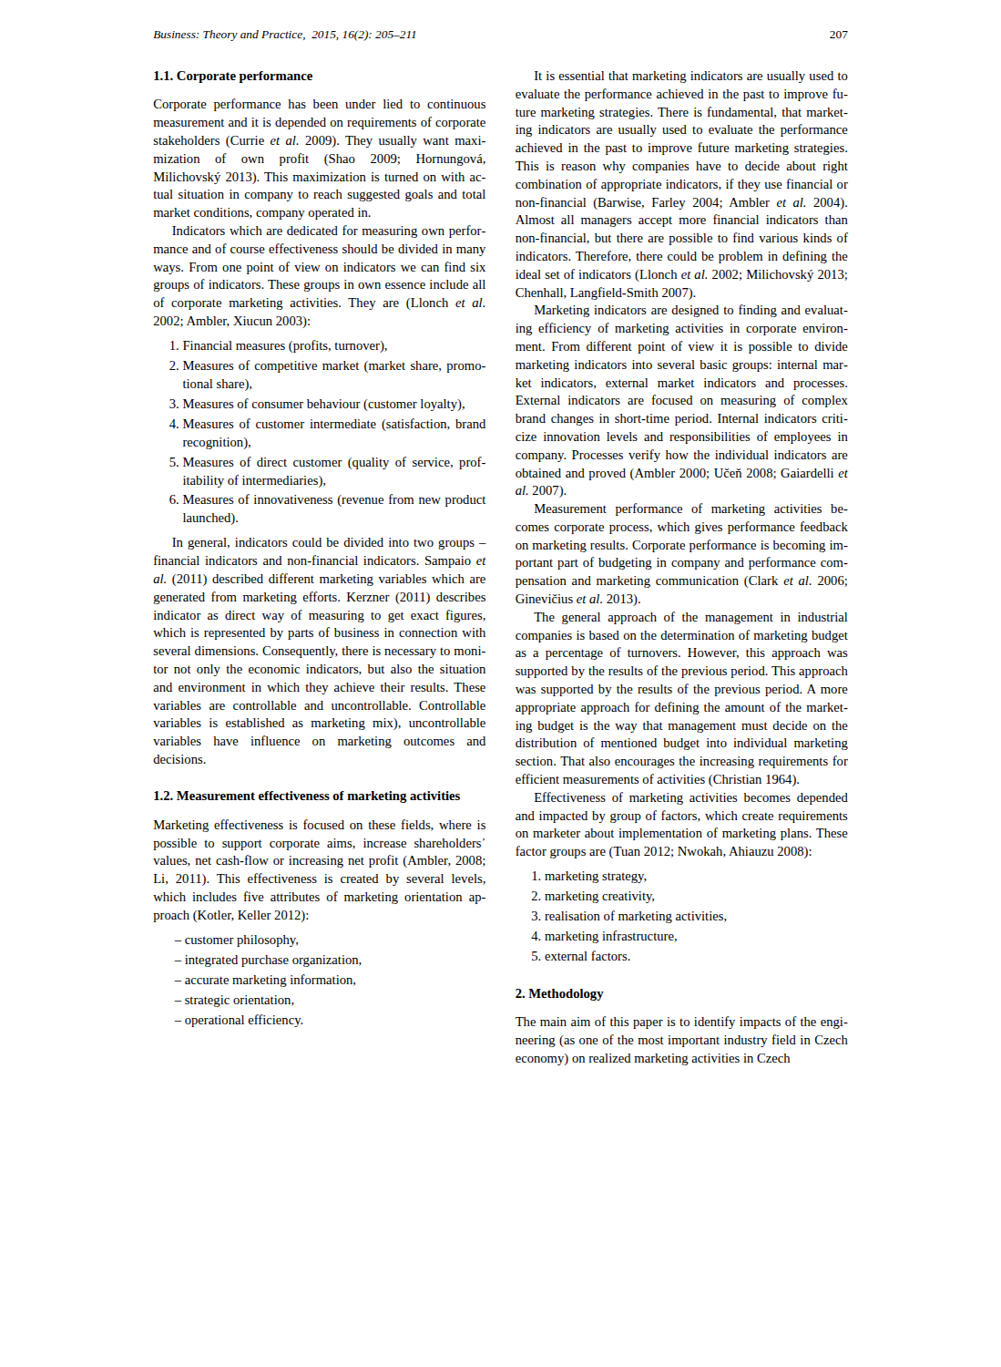Business: Theory and Practice, 2015, 16(2): 205–211 207
1.1. Corporate performance
Corporate performance has been under lied to continuous measurement and it is depended on requirements of corporate stakeholders (Currie et al. 2009). They usually want maximization of own profit (Shao 2009; Hornungová, Milichovský 2013). This maximization is turned on with actual situation in company to reach suggested goals and total market conditions, company operated in.
Indicators which are dedicated for measuring own performance and of course effectiveness should be divided in many ways. From one point of view on indicators we can find six groups of indicators. These groups in own essence include all of corporate marketing activities. They are (Llonch et al. 2002; Ambler, Xiucun 2003):
Financial measures (profits, turnover),
Measures of competitive market (market share, promotional share),
Measures of consumer behaviour (customer loyalty),
Measures of customer intermediate (satisfaction, brand recognition),
Measures of direct customer (quality of service, profitability of intermediaries),
Measures of innovativeness (revenue from new product launched).
In general, indicators could be divided into two groups – financial indicators and non-financial indicators. Sampaio et al. (2011) described different marketing variables which are generated from marketing efforts. Kerzner (2011) describes indicator as direct way of measuring to get exact figures, which is represented by parts of business in connection with several dimensions. Consequently, there is necessary to monitor not only the economic indicators, but also the situation and environment in which they achieve their results. These variables are controllable and uncontrollable. Controllable variables is established as marketing mix), uncontrollable variables have influence on marketing outcomes and decisions.
1.2. Measurement effectiveness of marketing activities
Marketing effectiveness is focused on these fields, where is possible to support corporate aims, increase shareholders᾽ values, net cash-flow or increasing net profit (Ambler, 2008; Li, 2011). This effectiveness is created by several levels, which includes five attributes of marketing orientation approach (Kotler, Keller 2012):
customer philosophy,
integrated purchase organization,
accurate marketing information,
strategic orientation,
operational efficiency.
It is essential that marketing indicators are usually used to evaluate the performance achieved in the past to improve future marketing strategies. There is fundamental, that marketing indicators are usually used to evaluate the performance achieved in the past to improve future marketing strategies. This is reason why companies have to decide about right combination of appropriate indicators, if they use financial or non-financial (Barwise, Farley 2004; Ambler et al. 2004). Almost all managers accept more financial indicators than non-financial, but there are possible to find various kinds of indicators. Therefore, there could be problem in defining the ideal set of indicators (Llonch et al. 2002; Milichovský 2013; Chenhall, Langfield-Smith 2007).
Marketing indicators are designed to finding and evaluating efficiency of marketing activities in corporate environment. From different point of view it is possible to divide marketing indicators into several basic groups: internal market indicators, external market indicators and processes. External indicators are focused on measuring of complex brand changes in short-time period. Internal indicators criticize innovation levels and responsibilities of employees in company. Processes verify how the individual indicators are obtained and proved (Ambler 2000; Učeň 2008; Gaiardelli et al. 2007).
Measurement performance of marketing activities becomes corporate process, which gives performance feedback on marketing results. Corporate performance is becoming important part of budgeting in company and performance compensation and marketing communication (Clark et al. 2006; Ginevičius et al. 2013).
The general approach of the management in industrial companies is based on the determination of marketing budget as a percentage of turnovers. However, this approach was supported by the results of the previous period. This approach was supported by the results of the previous period. A more appropriate approach for defining the amount of the marketing budget is the way that management must decide on the distribution of mentioned budget into individual marketing section. That also encourages the increasing requirements for efficient measurements of activities (Christian 1964).
Effectiveness of marketing activities becomes depended and impacted by group of factors, which create requirements on marketer about implementation of marketing plans. These factor groups are (Tuan 2012; Nwokah, Ahiauzu 2008):
marketing strategy,
marketing creativity,
realisation of marketing activities,
marketing infrastructure,
external factors.
2. Methodology
The main aim of this paper is to identify impacts of the engineering (as one of the most important industry field in Czech economy) on realized marketing activities in Czech